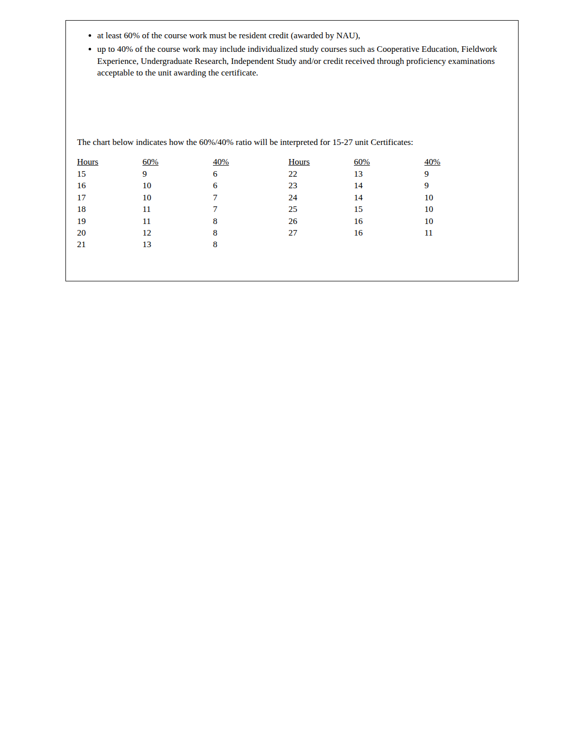at least 60% of the course work must be resident credit (awarded by NAU),
up to 40% of the course work may include individualized study courses such as Cooperative Education, Fieldwork Experience, Undergraduate Research, Independent Study and/or credit received through proficiency examinations acceptable to the unit awarding the certificate.
The chart below indicates how the 60%/40% ratio will be interpreted for 15-27 unit Certificates:
| Hours | 60% | 40% | Hours | 60% | 40% |
| --- | --- | --- | --- | --- | --- |
| 15 | 9 | 6 | 22 | 13 | 9 |
| 16 | 10 | 6 | 23 | 14 | 9 |
| 17 | 10 | 7 | 24 | 14 | 10 |
| 18 | 11 | 7 | 25 | 15 | 10 |
| 19 | 11 | 8 | 26 | 16 | 10 |
| 20 | 12 | 8 | 27 | 16 | 11 |
| 21 | 13 | 8 | | | |